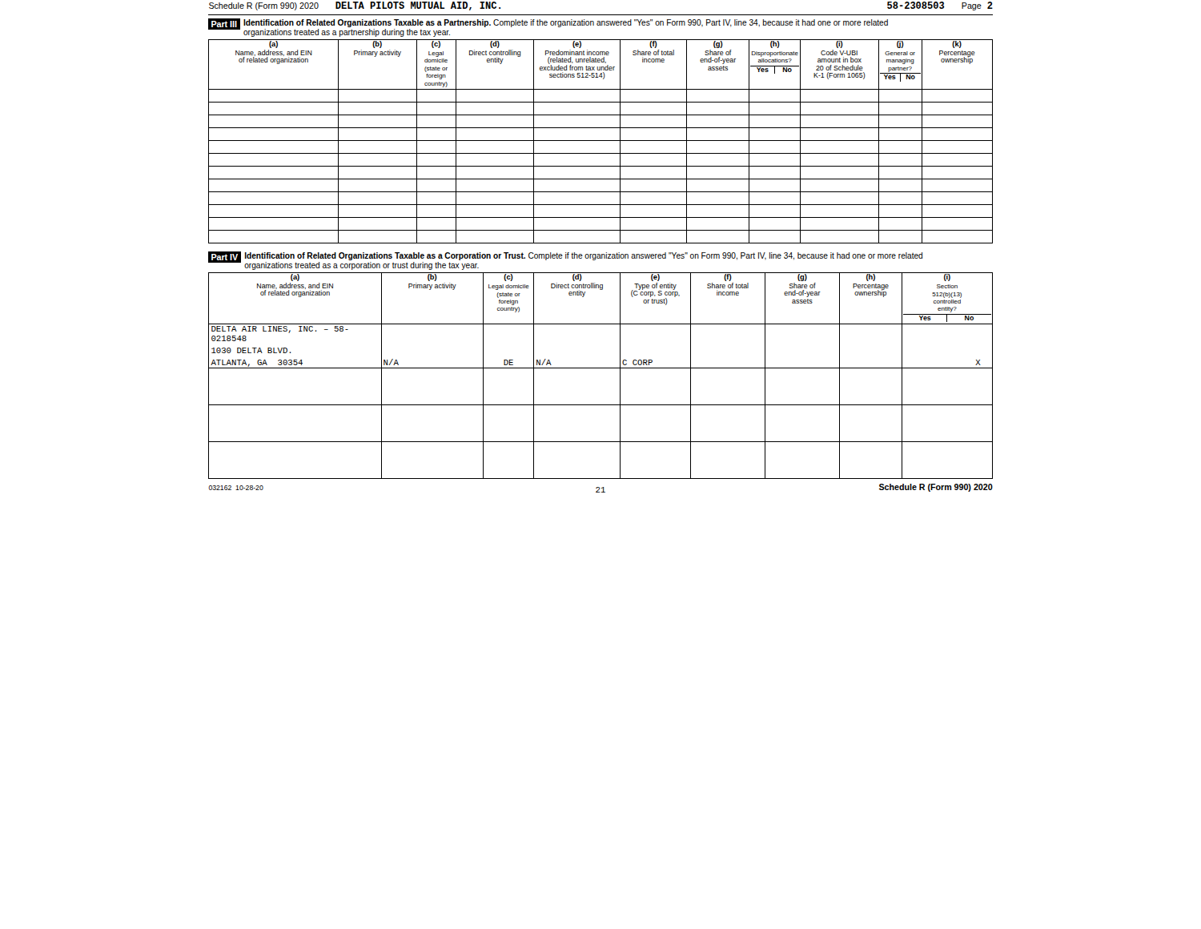Schedule R (Form 990) 2020 DELTA PILOTS MUTUAL AID, INC.
58-2308503 Page 2
Part III
Identification of Related Organizations Taxable as a Partnership. Complete if the organization answered "Yes" on Form 990, Part IV, line 34, because it had one or more related
organizations treated as a partnership during the tax year.
| (a) Name, address, and EIN of related organization | (b) Primary activity | (c) Legal domicile (state or foreign country) | (d) Direct controlling entity | (e) Predominant income (related, unrelated, excluded from tax under sections 512-514) | (f) Share of total income | (g) Share of end-of-year assets | (h) Disproportionate allocations? Yes No | (i) Code V-UBI amount in box 20 of Schedule K-1 (Form 1065) | (j) General or managing partner? Yes No | (k) Percentage ownership |
| --- | --- | --- | --- | --- | --- | --- | --- | --- | --- | --- |
Part IV
Identification of Related Organizations Taxable as a Corporation or Trust. Complete if the organization answered "Yes" on Form 990, Part IV, line 34, because it had one or more related
organizations treated as a corporation or trust during the tax year.
| (a) Name, address, and EIN of related organization | (b) Primary activity | (c) Legal domicile (state or foreign country) | (d) Direct controlling entity | (e) Type of entity (C corp, S corp, or trust) | (f) Share of total income | (g) Share of end-of-year assets | (h) Percentage ownership | (i) Section 512(b)(13) controlled entity? Yes No |
| --- | --- | --- | --- | --- | --- | --- | --- | --- |
| DELTA AIR LINES, INC. – 58-0218548 | | | | | | | | |
| 1030 DELTA BLVD. | | | | | | | | |
| ATLANTA, GA 30354 | N/A | DE | N/A | C CORP | | | | X |
032162 10-28-20
Schedule R (Form 990) 2020
21